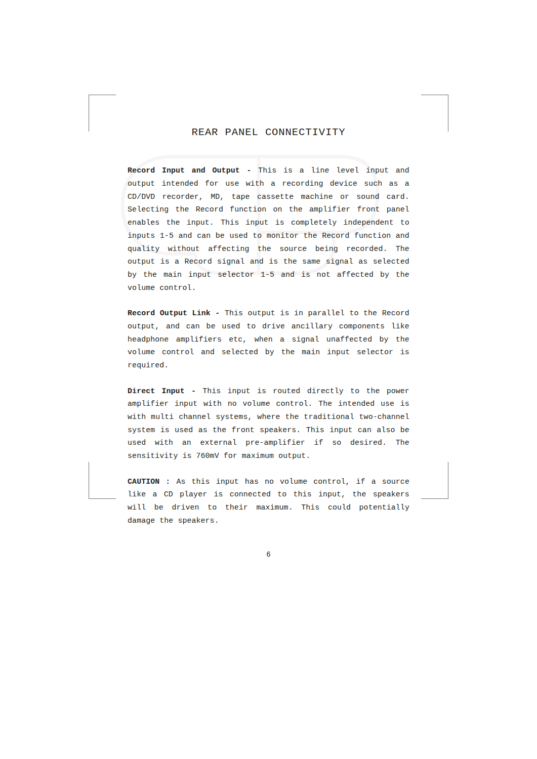REAR PANEL CONNECTIVITY
Record Input and Output - This is a line level input and output intended for use with a recording device such as a CD/DVD recorder, MD, tape cassette machine or sound card. Selecting the Record function on the amplifier front panel enables the input. This input is completely independent to inputs 1-5 and can be used to monitor the Record function and quality without affecting the source being recorded. The output is a Record signal and is the same signal as selected by the main input selector 1-5 and is not affected by the volume control.
Record Output Link - This output is in parallel to the Record output, and can be used to drive ancillary components like headphone amplifiers etc, when a signal unaffected by the volume control and selected by the main input selector is required.
Direct Input - This input is routed directly to the power amplifier input with no volume control. The intended use is with multi channel systems, where the traditional two-channel system is used as the front speakers. This input can also be used with an external pre-amplifier if so desired. The sensitivity is 760mV for maximum output.
CAUTION : As this input has no volume control, if a source like a CD player is connected to this input, the speakers will be driven to their maximum. This could potentially damage the speakers.
6